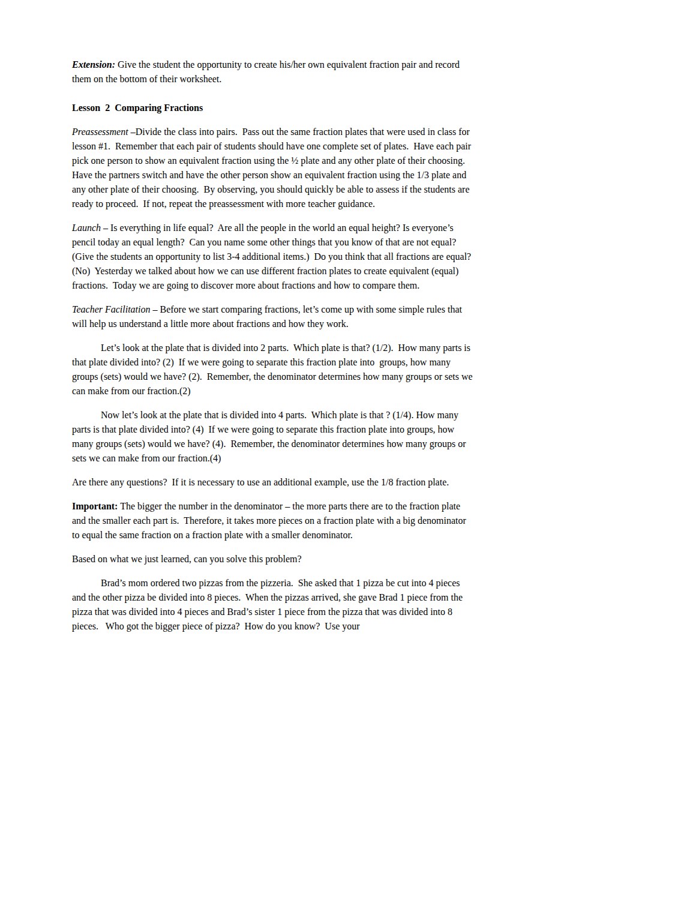Extension: Give the student the opportunity to create his/her own equivalent fraction pair and record them on the bottom of their worksheet.
Lesson 2 Comparing Fractions
Preassessment –Divide the class into pairs. Pass out the same fraction plates that were used in class for lesson #1. Remember that each pair of students should have one complete set of plates. Have each pair pick one person to show an equivalent fraction using the ½ plate and any other plate of their choosing. Have the partners switch and have the other person show an equivalent fraction using the 1/3 plate and any other plate of their choosing. By observing, you should quickly be able to assess if the students are ready to proceed. If not, repeat the preassessment with more teacher guidance.
Launch – Is everything in life equal? Are all the people in the world an equal height? Is everyone’s pencil today an equal length? Can you name some other things that you know of that are not equal? (Give the students an opportunity to list 3-4 additional items.) Do you think that all fractions are equal? (No) Yesterday we talked about how we can use different fraction plates to create equivalent (equal) fractions. Today we are going to discover more about fractions and how to compare them.
Teacher Facilitation – Before we start comparing fractions, let’s come up with some simple rules that will help us understand a little more about fractions and how they work.
Let’s look at the plate that is divided into 2 parts. Which plate is that? (1/2). How many parts is that plate divided into? (2) If we were going to separate this fraction plate into groups, how many groups (sets) would we have? (2). Remember, the denominator determines how many groups or sets we can make from our fraction.(2)
Now let’s look at the plate that is divided into 4 parts. Which plate is that ? (1/4). How many parts is that plate divided into? (4) If we were going to separate this fraction plate into groups, how many groups (sets) would we have? (4). Remember, the denominator determines how many groups or sets we can make from our fraction.(4)
Are there any questions? If it is necessary to use an additional example, use the 1/8 fraction plate.
Important: The bigger the number in the denominator – the more parts there are to the fraction plate and the smaller each part is. Therefore, it takes more pieces on a fraction plate with a big denominator to equal the same fraction on a fraction plate with a smaller denominator.
Based on what we just learned, can you solve this problem?
Brad’s mom ordered two pizzas from the pizzeria. She asked that 1 pizza be cut into 4 pieces and the other pizza be divided into 8 pieces. When the pizzas arrived, she gave Brad 1 piece from the pizza that was divided into 4 pieces and Brad’s sister 1 piece from the pizza that was divided into 8 pieces. Who got the bigger piece of pizza? How do you know? Use your